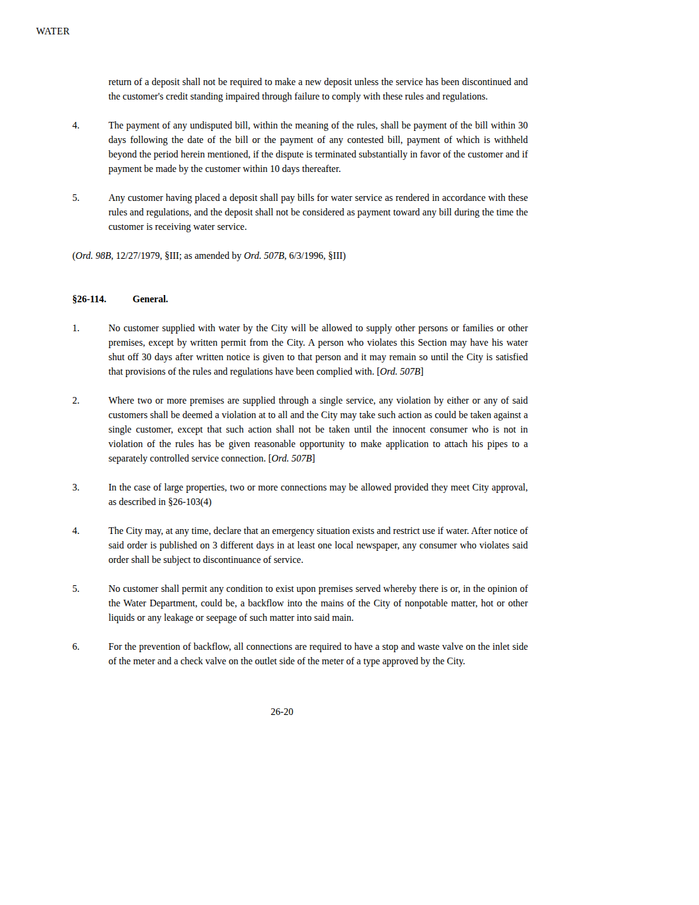WATER
return of a deposit shall not be required to make a new deposit unless the service has been discontinued and the customer's credit standing impaired through failure to comply with these rules and regulations.
4.
The payment of any undisputed bill, within the meaning of the rules, shall be payment of the bill within 30 days following the date of the bill or the payment of any contested bill, payment of which is withheld beyond the period herein mentioned, if the dispute is terminated substantially in favor of the customer and if payment be made by the customer within 10 days thereafter.
5.
Any customer having placed a deposit shall pay bills for water service as rendered in accordance with these rules and regulations, and the deposit shall not be considered as payment toward any bill during the time the customer is receiving water service.
(Ord. 98B, 12/27/1979, §III; as amended by Ord. 507B, 6/3/1996, §III)
§26-114. General.
1.
No customer supplied with water by the City will be allowed to supply other persons or families or other premises, except by written permit from the City. A person who violates this Section may have his water shut off 30 days after written notice is given to that person and it may remain so until the City is satisfied that provisions of the rules and regulations have been complied with. [Ord. 507B]
2.
Where two or more premises are supplied through a single service, any violation by either or any of said customers shall be deemed a violation at to all and the City may take such action as could be taken against a single customer, except that such action shall not be taken until the innocent consumer who is not in violation of the rules has be given reasonable opportunity to make application to attach his pipes to a separately controlled service connection. [Ord. 507B]
3.
In the case of large properties, two or more connections may be allowed provided they meet City approval, as described in §26-103(4)
4.
The City may, at any time, declare that an emergency situation exists and restrict use if water. After notice of said order is published on 3 different days in at least one local newspaper, any consumer who violates said order shall be subject to discontinuance of service.
5.
No customer shall permit any condition to exist upon premises served whereby there is or, in the opinion of the Water Department, could be, a backflow into the mains of the City of nonpotable matter, hot or other liquids or any leakage or seepage of such matter into said main.
6.
For the prevention of backflow, all connections are required to have a stop and waste valve on the inlet side of the meter and a check valve on the outlet side of the meter of a type approved by the City.
26-20